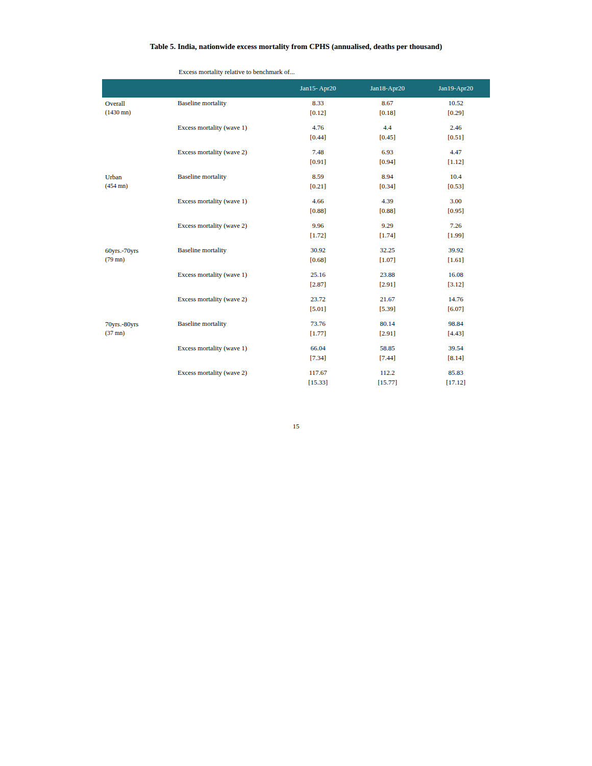Table 5. India, nationwide excess mortality from CPHS (annualised, deaths per thousand)
Excess mortality relative to benchmark of...
| | | Jan15- Apr20 | Jan18-Apr20 | Jan19-Apr20 |
| --- | --- | --- | --- | --- |
| Overall (1430 mn) | Baseline mortality | 8.33 | 8.67 | 10.52 |
| | [0.12] | [0.18] | [0.29] |
| Excess mortality (wave 1) | 4.76 | 4.4 | 2.46 |
| | [0.44] | [0.45] | [0.51] |
| Excess mortality (wave 2) | 7.48 | 6.93 | 4.47 |
| | [0.91] | [0.94] | [1.12] |
| Urban (454 mn) | Baseline mortality | 8.59 | 8.94 | 10.4 |
| | [0.21] | [0.34] | [0.53] |
| Excess mortality (wave 1) | 4.66 | 4.39 | 3.00 |
| | [0.88] | [0.88] | [0.95] |
| Excess mortality (wave 2) | 9.96 | 9.29 | 7.26 |
| | [1.72] | [1.74] | [1.99] |
| 60yrs.-70yrs (79 mn) | Baseline mortality | 30.92 | 32.25 | 39.92 |
| | [0.68] | [1.07] | [1.61] |
| Excess mortality (wave 1) | 25.16 | 23.88 | 16.08 |
| | [2.87] | [2.91] | [3.12] |
| Excess mortality (wave 2) | 23.72 | 21.67 | 14.76 |
| | [5.01] | [5.39] | [6.07] |
| 70yrs.-80yrs (37 mn) | Baseline mortality | 73.76 | 80.14 | 98.84 |
| | [1.77] | [2.91] | [4.43] |
| Excess mortality (wave 1) | 66.04 | 58.85 | 39.54 |
| | [7.34] | [7.44] | [8.14] |
| Excess mortality (wave 2) | 117.67 | 112.2 | 85.83 |
| | [15.33] | [15.77] | [17.12] |
15